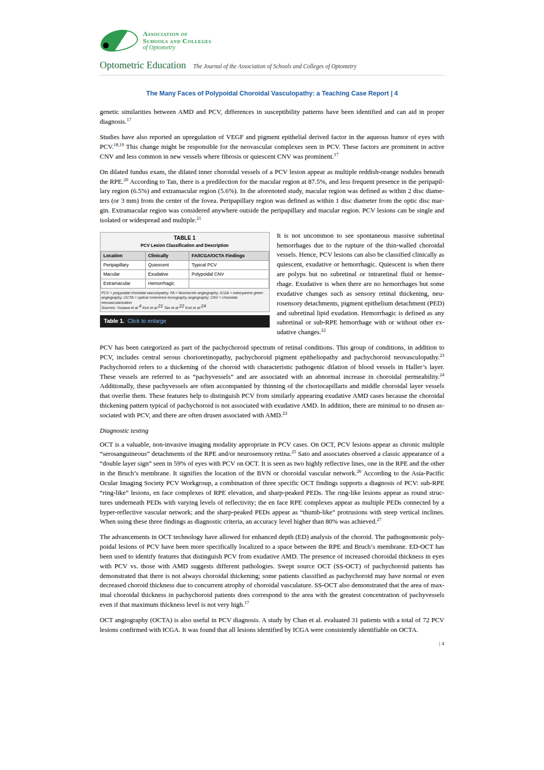Association of
Schools and Colleges
of Optometry
Optometric Education
The Journal of the Association of Schools and Colleges of Optometry
The Many Faces of Polypoidal Choroidal Vasculopathy: a Teaching Case Report | 4
genetic similarities between AMD and PCV, differences in susceptibility patterns have been identified and can aid in proper diagnosis.17
Studies have also reported an upregulation of VEGF and pigment epithelial derived factor in the aqueous humor of eyes with PCV.18,19 This change might be responsible for the neovascular complexes seen in PCV. These factors are prominent in active CNV and less common in new vessels where fibrosis or quiescent CNV was prominent.17
On dilated fundus exam, the dilated inner choroidal vessels of a PCV lesion appear as multiple reddish-orange nodules beneath the RPE.20 According to Tan, there is a predilection for the macular region at 87.5%, and less frequent presence in the peripapillary region (6.5%) and extramacular region (5.6%). In the aforenoted study, macular region was defined as within 2 disc diameters (or 3 mm) from the center of the fovea. Peripapillary region was defined as within 1 disc diameter from the optic disc margin. Extramacular region was considered anywhere outside the peripapillary and macular region. PCV lesions can be single and isolated or widespread and multiple.21
TABLE 1
PCV Lesion Classification and Description
| Location | Clinically | FA/ICGA/OCTA Findings |
| --- | --- | --- |
| Peripapillary | Quiescent | Typical PCV |
| Macular | Exudative | Polypoidal CNV |
| Extramacular | Hemorrhagic | |
PCV = polypoidal choroidal vasculopathy; FA = fluorescein angiography; ICGA = indocyanine green angiography; OCTA = optical coherence tomography angiography; CNV = choroidal neovascularization
Sources: Yuzawa et al.4 Koh et al.21 Tan et al.22 Koh et al.24
Table 1. Click to enlarge
It is not uncommon to see spontaneous massive subretinal hemorrhages due to the rupture of the thin-walled choroidal vessels. Hence, PCV lesions can also be classified clinically as quiescent, exudative or hemorrhagic. Quiescent is when there are polyps but no subretinal or intraretinal fluid or hemorrhage. Exudative is when there are no hemorrhages but some exudative changes such as sensory retinal thickening, neurosensory detachments, pigment epithelium detachment (PED) and subretinal lipid exudation. Hemorrhagic is defined as any subretinal or sub-RPE hemorrhage with or without other exudative changes.22
PCV has been categorized as part of the pachychoroid spectrum of retinal conditions. This group of conditions, in addition to PCV, includes central serous chorioretinopathy, pachychoroid pigment epitheliopathy and pachychoroid neovasculopathy.23 Pachychoroid refers to a thickening of the choroid with characteristic pathogenic dilation of blood vessels in Haller’s layer. These vessels are referred to as “pachyvessels” and are associated with an abnormal increase in choroidal permeability.24 Additionally, these pachyvessels are often accompanied by thinning of the choriocapillaris and middle choroidal layer vessels that overlie them. These features help to distinguish PCV from similarly appearing exudative AMD cases because the choroidal thickening pattern typical of pachychoroid is not associated with exudative AMD. In addition, there are minimal to no drusen associated with PCV, and there are often drusen associated with AMD.23
Diagnostic testing
OCT is a valuable, non-invasive imaging modality appropriate in PCV cases. On OCT, PCV lesions appear as chronic multiple “serosanguineous” detachments of the RPE and/or neurosensory retina.25 Sato and associates observed a classic appearance of a “double layer sign” seen in 59% of eyes with PCV on OCT. It is seen as two highly reflective lines, one in the RPE and the other in the Bruch’s membrane. It signifies the location of the BVN or choroidal vascular network.26 According to the Asia-Pacific Ocular Imaging Society PCV Workgroup, a combination of three specific OCT findings supports a diagnosis of PCV: sub-RPE “ring-like” lesions, en face complexes of RPE elevation, and sharp-peaked PEDs. The ring-like lesions appear as round structures underneath PEDs with varying levels of reflectivity; the en face RPE complexes appear as multiple PEDs connected by a hyper-reflective vascular network; and the sharp-peaked PEDs appear as “thumb-like” protrusions with steep vertical inclines. When using these three findings as diagnostic criteria, an accuracy level higher than 80% was achieved.27
The advancements in OCT technology have allowed for enhanced depth (ED) analysis of the choroid. The pathognomonic polypoidal lesions of PCV have been more specifically localized to a space between the RPE and Bruch’s membrane. ED-OCT has been used to identify features that distinguish PCV from exudative AMD. The presence of increased choroidal thickness in eyes with PCV vs. those with AMD suggests different pathologies. Swept source OCT (SS-OCT) of pachychoroid patients has demonstrated that there is not always choroidal thickening; some patients classified as pachychoroid may have normal or even decreased choroid thickness due to concurrent atrophy of choroidal vasculature. SS-OCT also demonstrated that the area of maximal choroidal thickness in pachychoroid patients does correspond to the area with the greatest concentration of pachyvessels even if that maximum thickness level is not very high.17
OCT angiography (OCTA) is also useful in PCV diagnosis. A study by Chan et al. evaluated 31 patients with a total of 72 PCV lesions confirmed with ICGA. It was found that all lesions identified by ICGA were consistently identifiable on OCTA.
| 4